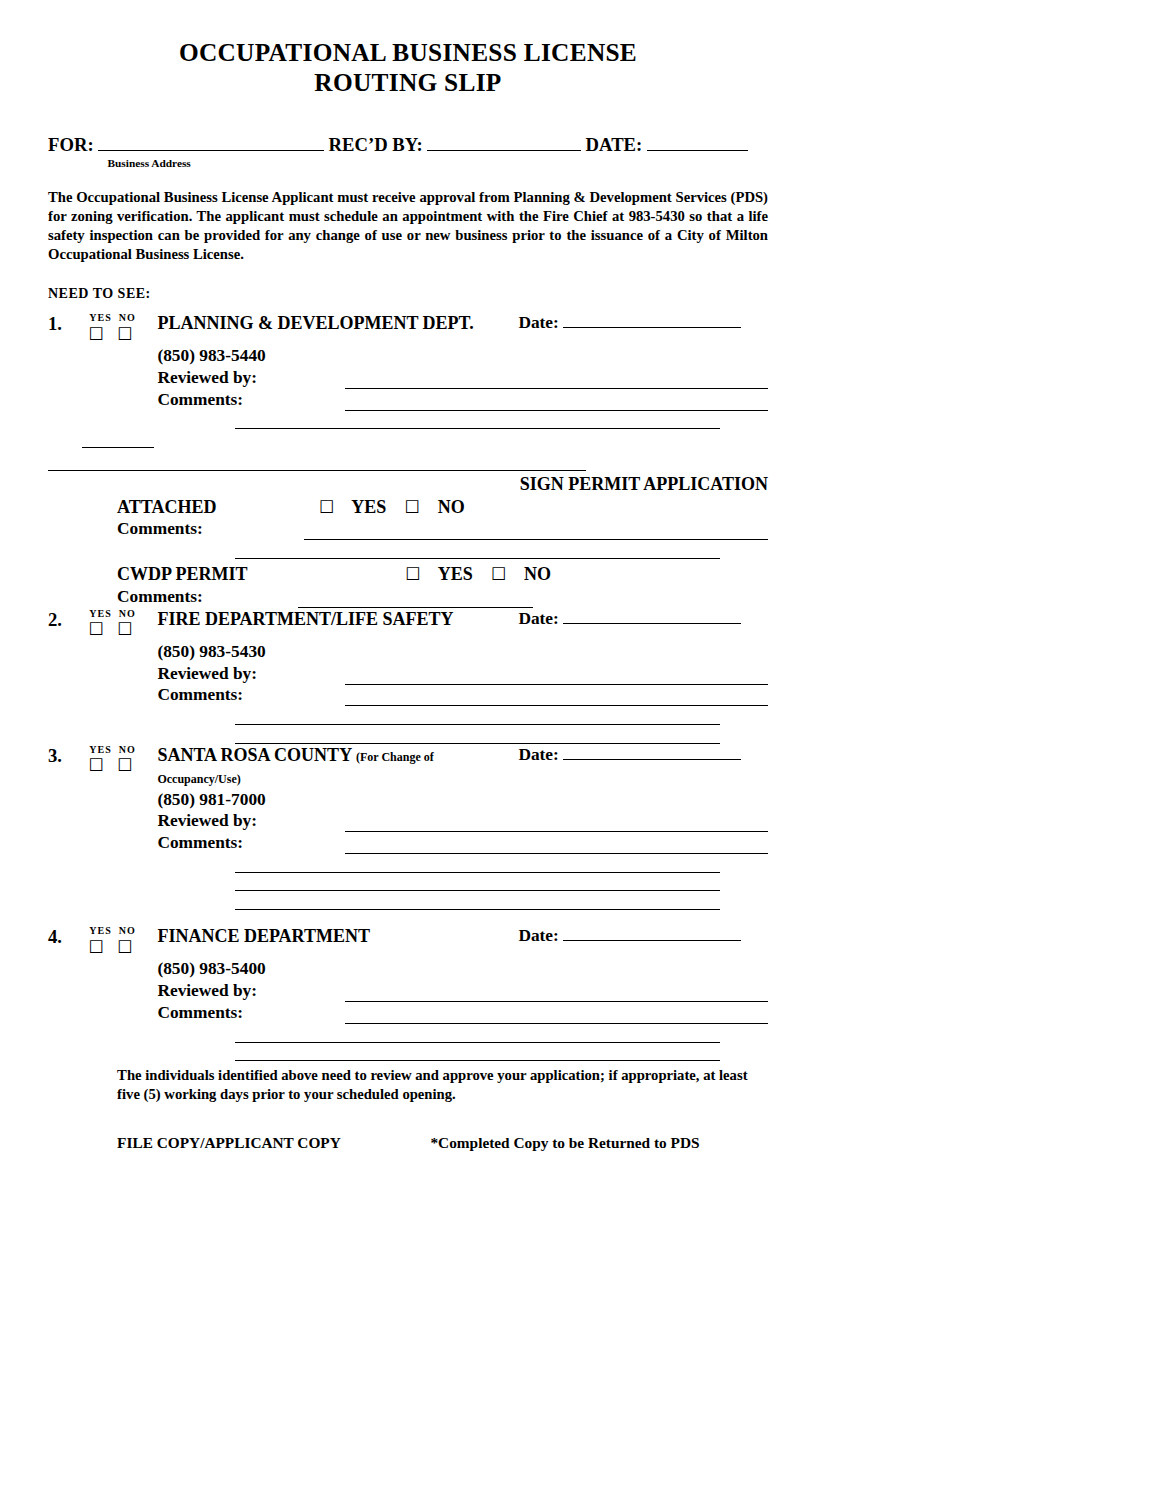OCCUPATIONAL BUSINESS LICENSE
ROUTING SLIP
FOR: REC’D BY: DATE:
Business Address
The Occupational Business License Applicant must receive approval from Planning & Development Services (PDS) for zoning verification. The applicant must schedule an appointment with the Fire Chief at 983-5430 so that a life safety inspection can be provided for any change of use or new business prior to the issuance of a City of Milton Occupational Business License.
NEED TO SEE:
| 1. | YES NO ☐ ☐ | PLANNING & DEVELOPMENT DEPT. | Date: |
| | | (850) 983-5440 |
| | | / Reviewed by: / / / Comments: / / |
SIGN PERMIT APPLICATION
| | ATTACHED | ☐ YES ☐ NO | |
| | / Comments: / / |
| | CWDP PERMIT | ☐ YES ☐ NO |
| | / Comments: / / / |
| 2. | YES NO ☐ ☐ | FIRE DEPARTMENT/LIFE SAFETY | Date: |
| | | (850) 983-5430 |
| | | / Reviewed by: / / / Comments: / / |
| 3. | YES NO ☐ ☐ | SANTA ROSA COUNTY (For Change of Occupancy/Use) | Date: |
| | | (850) 981-7000 |
| | | / Reviewed by: / / / Comments: / / |
| 4. | YES NO ☐ ☐ | FINANCE DEPARTMENT | Date: |
| | | (850) 983-5400 |
| | | / Reviewed by: / / / Comments: / / |
The individuals identified above need to review and approve your application; if appropriate, at least five (5) working days prior to your scheduled opening.
FILE COPY/APPLICANT COPY *Completed Copy to be Returned to PDS